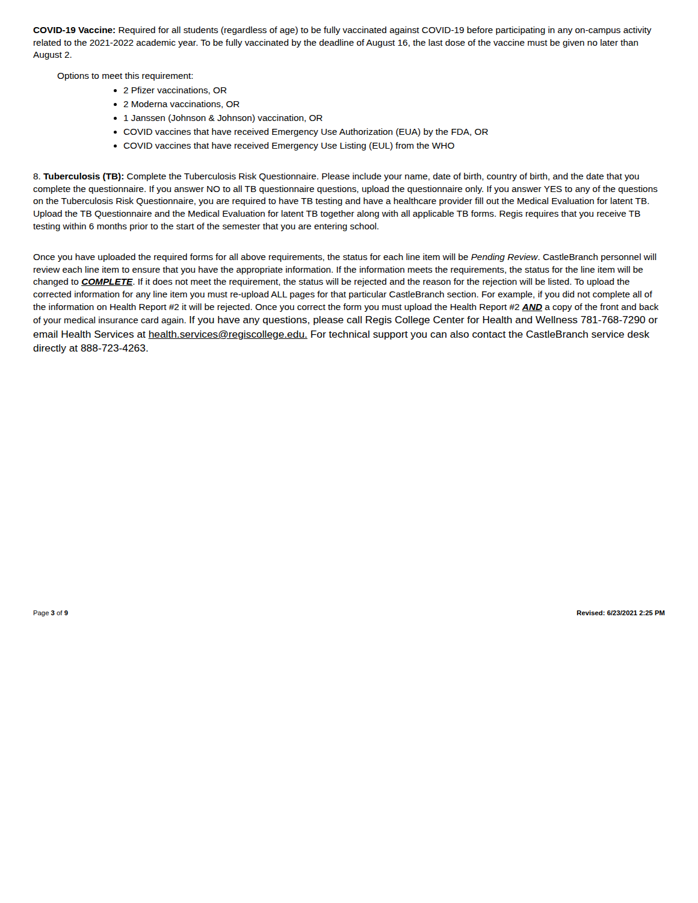COVID-19 Vaccine: Required for all students (regardless of age) to be fully vaccinated against COVID-19 before participating in any on-campus activity related to the 2021-2022 academic year. To be fully vaccinated by the deadline of August 16, the last dose of the vaccine must be given no later than August 2.
Options to meet this requirement:
2 Pfizer vaccinations, OR
2 Moderna vaccinations, OR
1 Janssen (Johnson & Johnson) vaccination, OR
COVID vaccines that have received Emergency Use Authorization (EUA) by the FDA, OR
COVID vaccines that have received Emergency Use Listing (EUL) from the WHO
8. Tuberculosis (TB): Complete the Tuberculosis Risk Questionnaire. Please include your name, date of birth, country of birth, and the date that you complete the questionnaire. If you answer NO to all TB questionnaire questions, upload the questionnaire only. If you answer YES to any of the questions on the Tuberculosis Risk Questionnaire, you are required to have TB testing and have a healthcare provider fill out the Medical Evaluation for latent TB. Upload the TB Questionnaire and the Medical Evaluation for latent TB together along with all applicable TB forms. Regis requires that you receive TB testing within 6 months prior to the start of the semester that you are entering school.
Once you have uploaded the required forms for all above requirements, the status for each line item will be Pending Review. CastleBranch personnel will review each line item to ensure that you have the appropriate information. If the information meets the requirements, the status for the line item will be changed to COMPLETE. If it does not meet the requirement, the status will be rejected and the reason for the rejection will be listed. To upload the corrected information for any line item you must re-upload ALL pages for that particular CastleBranch section. For example, if you did not complete all of the information on Health Report #2 it will be rejected. Once you correct the form you must upload the Health Report #2 AND a copy of the front and back of your medical insurance card again. If you have any questions, please call Regis College Center for Health and Wellness 781-768-7290 or email Health Services at health.services@regiscollege.edu. For technical support you can also contact the CastleBranch service desk directly at 888-723-4263.
Page 3 of 9
Revised: 6/23/2021 2:25 PM